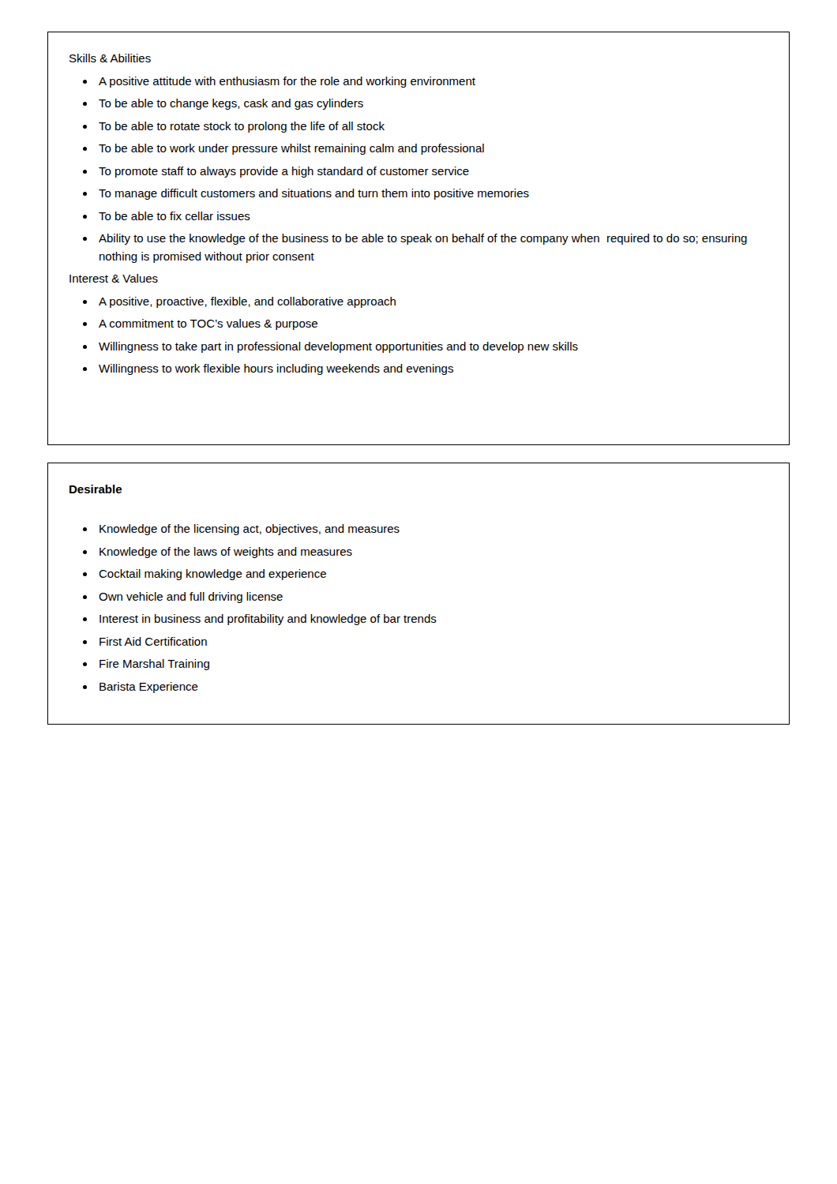Skills & Abilities
A positive attitude with enthusiasm for the role and working environment
To be able to change kegs, cask and gas cylinders
To be able to rotate stock to prolong the life of all stock
To be able to work under pressure whilst remaining calm and professional
To promote staff to always provide a high standard of customer service
To manage difficult customers and situations and turn them into positive memories
To be able to fix cellar issues
Ability to use the knowledge of the business to be able to speak on behalf of the company when required to do so; ensuring nothing is promised without prior consent
Interest & Values
A positive, proactive, flexible, and collaborative approach
A commitment to TOC’s values & purpose
Willingness to take part in professional development opportunities and to develop new skills
Willingness to work flexible hours including weekends and evenings
Desirable
Knowledge of the licensing act, objectives, and measures
Knowledge of the laws of weights and measures
Cocktail making knowledge and experience
Own vehicle and full driving license
Interest in business and profitability and knowledge of bar trends
First Aid Certification
Fire Marshal Training
Barista Experience